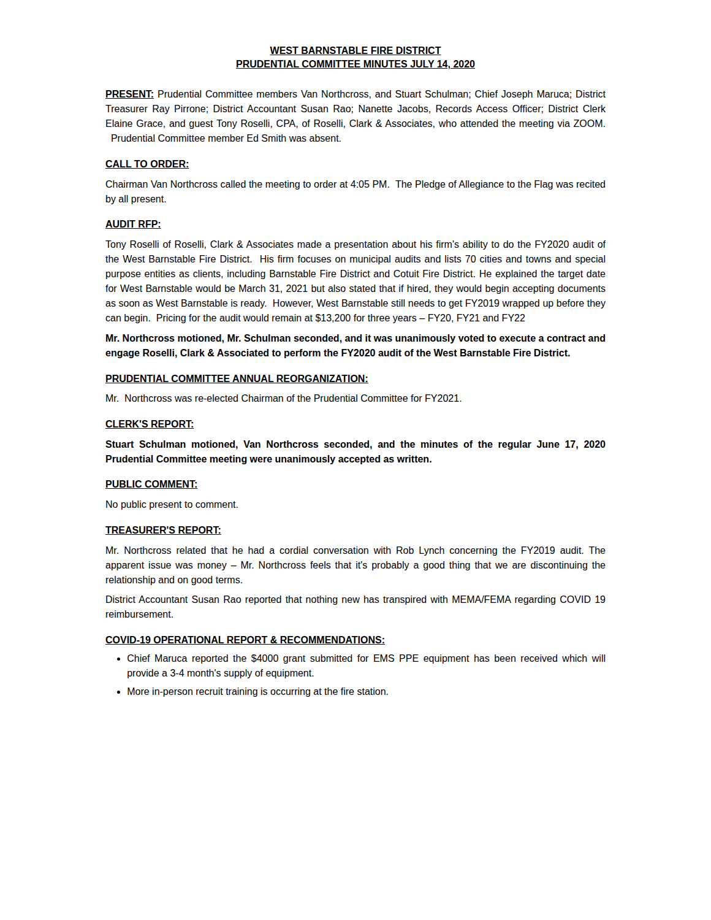WEST BARNSTABLE FIRE DISTRICT
PRUDENTIAL COMMITTEE MINUTES JULY 14, 2020
PRESENT: Prudential Committee members Van Northcross, and Stuart Schulman; Chief Joseph Maruca; District Treasurer Ray Pirrone; District Accountant Susan Rao; Nanette Jacobs, Records Access Officer; District Clerk Elaine Grace, and guest Tony Roselli, CPA, of Roselli, Clark & Associates, who attended the meeting via ZOOM. Prudential Committee member Ed Smith was absent.
CALL TO ORDER:
Chairman Van Northcross called the meeting to order at 4:05 PM. The Pledge of Allegiance to the Flag was recited by all present.
AUDIT RFP:
Tony Roselli of Roselli, Clark & Associates made a presentation about his firm's ability to do the FY2020 audit of the West Barnstable Fire District. His firm focuses on municipal audits and lists 70 cities and towns and special purpose entities as clients, including Barnstable Fire District and Cotuit Fire District. He explained the target date for West Barnstable would be March 31, 2021 but also stated that if hired, they would begin accepting documents as soon as West Barnstable is ready. However, West Barnstable still needs to get FY2019 wrapped up before they can begin. Pricing for the audit would remain at $13,200 for three years – FY20, FY21 and FY22
Mr. Northcross motioned, Mr. Schulman seconded, and it was unanimously voted to execute a contract and engage Roselli, Clark & Associated to perform the FY2020 audit of the West Barnstable Fire District.
PRUDENTIAL COMMITTEE ANNUAL REORGANIZATION:
Mr. Northcross was re-elected Chairman of the Prudential Committee for FY2021.
CLERK'S REPORT:
Stuart Schulman motioned, Van Northcross seconded, and the minutes of the regular June 17, 2020 Prudential Committee meeting were unanimously accepted as written.
PUBLIC COMMENT:
No public present to comment.
TREASURER'S REPORT:
Mr. Northcross related that he had a cordial conversation with Rob Lynch concerning the FY2019 audit. The apparent issue was money – Mr. Northcross feels that it's probably a good thing that we are discontinuing the relationship and on good terms.
District Accountant Susan Rao reported that nothing new has transpired with MEMA/FEMA regarding COVID 19 reimbursement.
COVID-19 OPERATIONAL REPORT & RECOMMENDATIONS:
Chief Maruca reported the $4000 grant submitted for EMS PPE equipment has been received which will provide a 3-4 month's supply of equipment.
More in-person recruit training is occurring at the fire station.